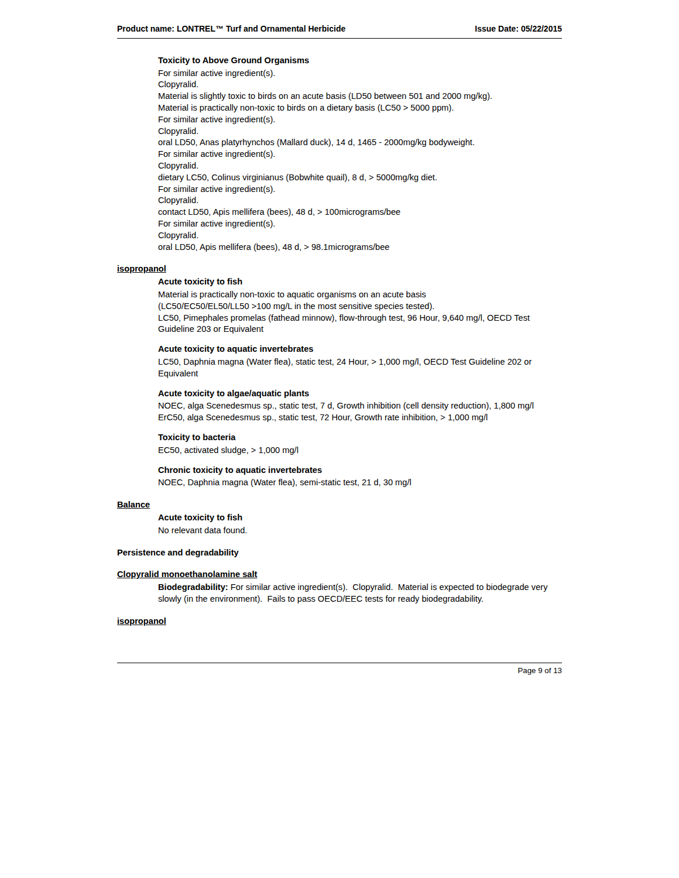Product name: LONTREL™ Turf and Ornamental Herbicide Issue Date: 05/22/2015
Toxicity to Above Ground Organisms
For similar active ingredient(s).
Clopyralid.
Material is slightly toxic to birds on an acute basis (LD50 between 501 and 2000 mg/kg).
Material is practically non-toxic to birds on a dietary basis (LC50 > 5000 ppm).
For similar active ingredient(s).
Clopyralid.
oral LD50, Anas platyrhynchos (Mallard duck), 14 d, 1465 - 2000mg/kg bodyweight.
For similar active ingredient(s).
Clopyralid.
dietary LC50, Colinus virginianus (Bobwhite quail), 8 d, > 5000mg/kg diet.
For similar active ingredient(s).
Clopyralid.
contact LD50, Apis mellifera (bees), 48 d, > 100micrograms/bee
For similar active ingredient(s).
Clopyralid.
oral LD50, Apis mellifera (bees), 48 d, > 98.1micrograms/bee
isopropanol
Acute toxicity to fish
Material is practically non-toxic to aquatic organisms on an acute basis
(LC50/EC50/EL50/LL50 >100 mg/L in the most sensitive species tested).
LC50, Pimephales promelas (fathead minnow), flow-through test, 96 Hour, 9,640 mg/l, OECD Test Guideline 203 or Equivalent
Acute toxicity to aquatic invertebrates
LC50, Daphnia magna (Water flea), static test, 24 Hour, > 1,000 mg/l, OECD Test Guideline 202 or Equivalent
Acute toxicity to algae/aquatic plants
NOEC, alga Scenedesmus sp., static test, 7 d, Growth inhibition (cell density reduction), 1,800 mg/l
ErC50, alga Scenedesmus sp., static test, 72 Hour, Growth rate inhibition, > 1,000 mg/l
Toxicity to bacteria
EC50, activated sludge, > 1,000 mg/l
Chronic toxicity to aquatic invertebrates
NOEC, Daphnia magna (Water flea), semi-static test, 21 d, 30 mg/l
Balance
Acute toxicity to fish
No relevant data found.
Persistence and degradability
Clopyralid monoethanolamine salt
Biodegradability: For similar active ingredient(s). Clopyralid. Material is expected to biodegrade very slowly (in the environment). Fails to pass OECD/EEC tests for ready biodegradability.
isopropanol
Page 9 of 13